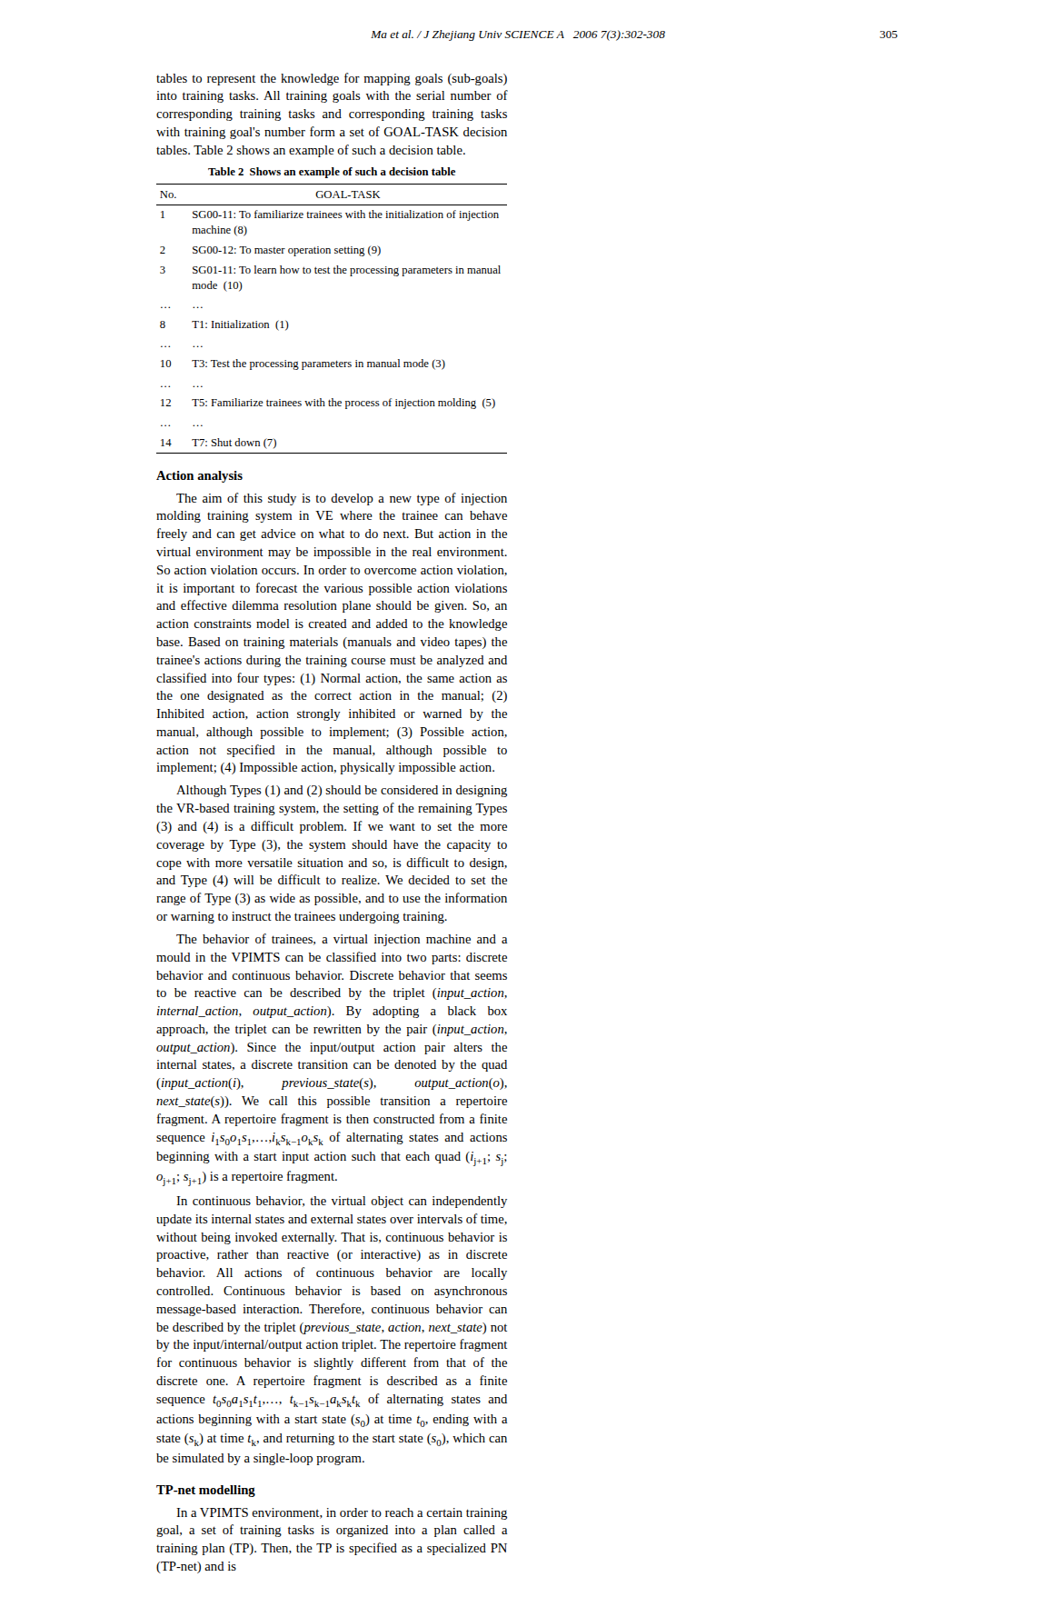Ma et al. / J Zhejiang Univ SCIENCE A 2006 7(3):302-308
305
tables to represent the knowledge for mapping goals (sub-goals) into training tasks. All training goals with the serial number of corresponding training tasks and corresponding training tasks with training goal's number form a set of GOAL-TASK decision tables. Table 2 shows an example of such a decision table.
Table 2 Shows an example of such a decision table
| No. | GOAL-TASK |
| --- | --- |
| 1 | SG00-11: To familiarize trainees with the initialization of injection machine (8) |
| 2 | SG00-12: To master operation setting (9) |
| 3 | SG01-11: To learn how to test the processing parameters in manual mode (10) |
| … | … |
| 8 | T1: Initialization (1) |
| … | … |
| 10 | T3: Test the processing parameters in manual mode (3) |
| … | … |
| 12 | T5: Familiarize trainees with the process of injection molding (5) |
| … | … |
| 14 | T7: Shut down (7) |
Action analysis
The aim of this study is to develop a new type of injection molding training system in VE where the trainee can behave freely and can get advice on what to do next. But action in the virtual environment may be impossible in the real environment. So action violation occurs. In order to overcome action violation, it is important to forecast the various possible action violations and effective dilemma resolution plane should be given. So, an action constraints model is created and added to the knowledge base. Based on training materials (manuals and video tapes) the trainee's actions during the training course must be analyzed and classified into four types: (1) Normal action, the same action as the one designated as the correct action in the manual; (2) Inhibited action, action strongly inhibited or warned by the manual, although possible to implement; (3) Possible action, action not specified in the manual, although possible to implement; (4) Impossible action, physically impossible action.
Although Types (1) and (2) should be considered in designing the VR-based training system, the setting of the remaining Types (3) and (4) is a difficult problem. If we want to set the more coverage by Type (3), the system should have the capacity to cope with more versatile situation and so, is difficult to design, and Type (4) will be difficult to realize. We decided to set the range of Type (3) as wide as possible, and to use the information or warning to instruct the trainees undergoing training.
The behavior of trainees, a virtual injection machine and a mould in the VPIMTS can be classified into two parts: discrete behavior and continuous behavior. Discrete behavior that seems to be reactive can be described by the triplet (input_action, internal_action, output_action). By adopting a black box approach, the triplet can be rewritten by the pair (input_action, output_action). Since the input/output action pair alters the internal states, a discrete transition can be denoted by the quad (input_action(i), previous_state(s), output_action(o), next_state(s)). We call this possible transition a repertoire fragment. A repertoire fragment is then constructed from a finite sequence i1s0o1s1,…,iksk−1oksk of alternating states and actions beginning with a start input action such that each quad (ij+1; sj; oj+1; sj+1) is a repertoire fragment.
In continuous behavior, the virtual object can independently update its internal states and external states over intervals of time, without being invoked externally. That is, continuous behavior is proactive, rather than reactive (or interactive) as in discrete behavior. All actions of continuous behavior are locally controlled. Continuous behavior is based on asynchronous message-based interaction. Therefore, continuous behavior can be described by the triplet (previous_state, action, next_state) not by the input/internal/output action triplet. The repertoire fragment for continuous behavior is slightly different from that of the discrete one. A repertoire fragment is described as a finite sequence t0s0a1s1t1,…, tk−1sk−1aksktk of alternating states and actions beginning with a start state (s0) at time t0, ending with a state (sk) at time tk, and returning to the start state (s0), which can be simulated by a single-loop program.
TP-net modelling
In a VPIMTS environment, in order to reach a certain training goal, a set of training tasks is organized into a plan called a training plan (TP). Then, the TP is specified as a specialized PN (TP-net) and is